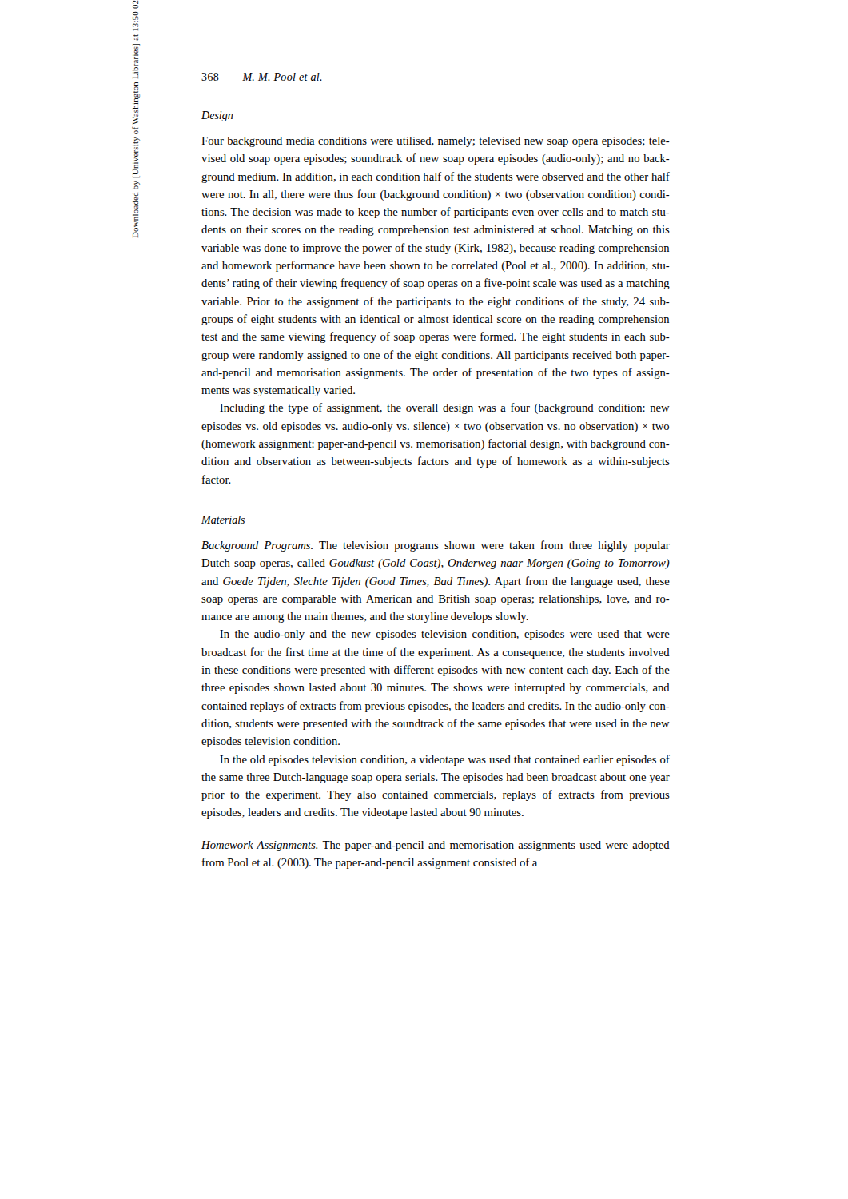Downloaded by [University of Washington Libraries] at 13:50 02 May 2015
368 M. M. Pool et al.
Design
Four background media conditions were utilised, namely; televised new soap opera episodes; televised old soap opera episodes; soundtrack of new soap opera episodes (audio-only); and no background medium. In addition, in each condition half of the students were observed and the other half were not. In all, there were thus four (background condition) × two (observation condition) conditions. The decision was made to keep the number of participants even over cells and to match students on their scores on the reading comprehension test administered at school. Matching on this variable was done to improve the power of the study (Kirk, 1982), because reading comprehension and homework performance have been shown to be correlated (Pool et al., 2000). In addition, students’ rating of their viewing frequency of soap operas on a five-point scale was used as a matching variable. Prior to the assignment of the participants to the eight conditions of the study, 24 subgroups of eight students with an identical or almost identical score on the reading comprehension test and the same viewing frequency of soap operas were formed. The eight students in each subgroup were randomly assigned to one of the eight conditions. All participants received both paper-and-pencil and memorisation assignments. The order of presentation of the two types of assignments was systematically varied.
Including the type of assignment, the overall design was a four (background condition: new episodes vs. old episodes vs. audio-only vs. silence) × two (observation vs. no observation) × two (homework assignment: paper-and-pencil vs. memorisation) factorial design, with background condition and observation as between-subjects factors and type of homework as a within-subjects factor.
Materials
Background Programs. The television programs shown were taken from three highly popular Dutch soap operas, called Goudkust (Gold Coast), Onderweg naar Morgen (Going to Tomorrow) and Goede Tijden, Slechte Tijden (Good Times, Bad Times). Apart from the language used, these soap operas are comparable with American and British soap operas; relationships, love, and romance are among the main themes, and the storyline develops slowly.
In the audio-only and the new episodes television condition, episodes were used that were broadcast for the first time at the time of the experiment. As a consequence, the students involved in these conditions were presented with different episodes with new content each day. Each of the three episodes shown lasted about 30 minutes. The shows were interrupted by commercials, and contained replays of extracts from previous episodes, the leaders and credits. In the audio-only condition, students were presented with the soundtrack of the same episodes that were used in the new episodes television condition.
In the old episodes television condition, a videotape was used that contained earlier episodes of the same three Dutch-language soap opera serials. The episodes had been broadcast about one year prior to the experiment. They also contained commercials, replays of extracts from previous episodes, leaders and credits. The videotape lasted about 90 minutes.
Homework Assignments. The paper-and-pencil and memorisation assignments used were adopted from Pool et al. (2003). The paper-and-pencil assignment consisted of a